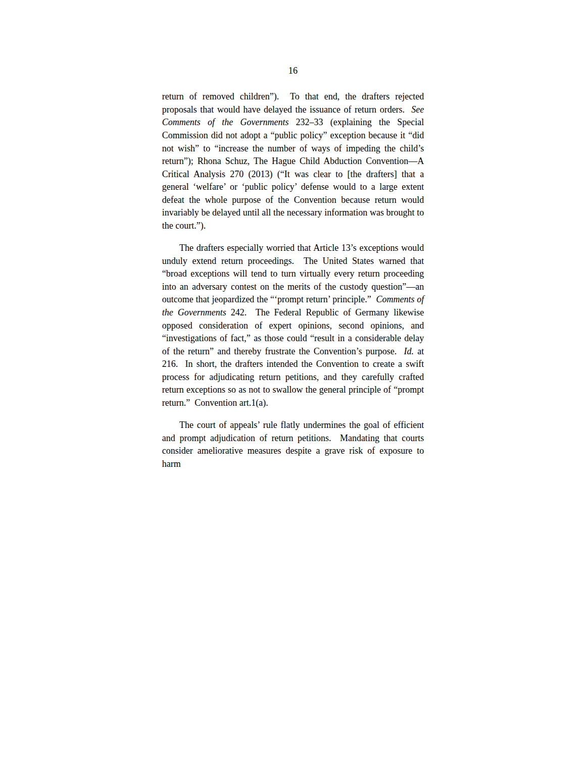16
return of removed children”). To that end, the drafters rejected proposals that would have delayed the issuance of return orders. See Comments of the Governments 232–33 (explaining the Special Commission did not adopt a “public policy” exception because it “did not wish” to “increase the number of ways of impeding the child’s return”); Rhona Schuz, The Hague Child Abduction Convention—A Critical Analysis 270 (2013) (“It was clear to [the drafters] that a general ‘welfare’ or ‘public policy’ defense would to a large extent defeat the whole purpose of the Convention because return would invariably be delayed until all the necessary information was brought to the court.”).
The drafters especially worried that Article 13’s exceptions would unduly extend return proceedings. The United States warned that “broad exceptions will tend to turn virtually every return proceeding into an adversary contest on the merits of the custody question”—an outcome that jeopardized the “‘prompt return’ principle.” Comments of the Governments 242. The Federal Republic of Germany likewise opposed consideration of expert opinions, second opinions, and “investigations of fact,” as those could “result in a considerable delay of the return” and thereby frustrate the Convention’s purpose. Id. at 216. In short, the drafters intended the Convention to create a swift process for adjudicating return petitions, and they carefully crafted return exceptions so as not to swallow the general principle of “prompt return.” Convention art.1(a).
The court of appeals’ rule flatly undermines the goal of efficient and prompt adjudication of return petitions. Mandating that courts consider ameliorative measures despite a grave risk of exposure to harm